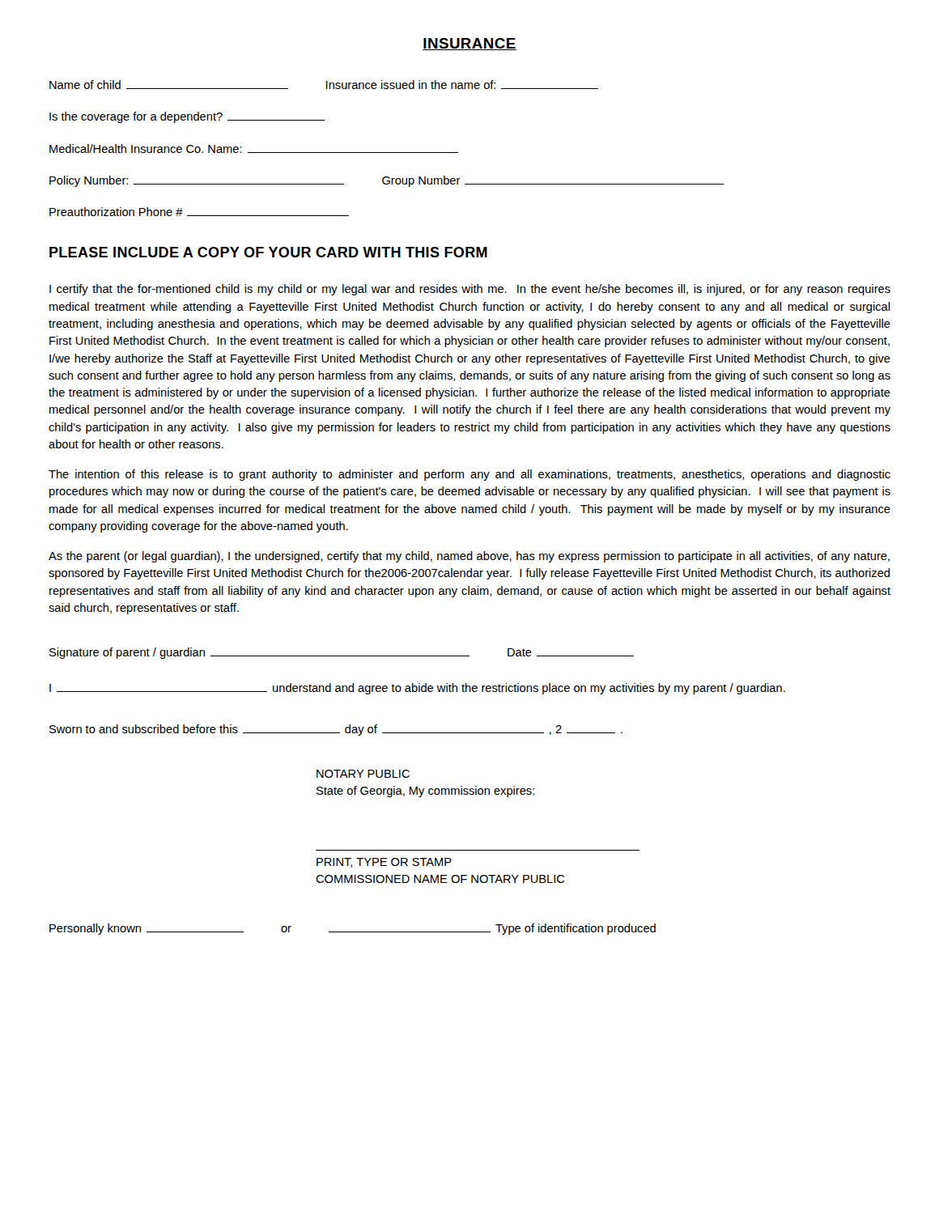INSURANCE
Name of child Insurance issued in the name of:
Is the coverage for a dependent?
Medical/Health Insurance Co. Name:
Policy Number: Group Number
Preauthorization Phone #
PLEASE INCLUDE A COPY OF YOUR CARD WITH THIS FORM
I certify that the for-mentioned child is my child or my legal war and resides with me. In the event he/she becomes ill, is injured, or for any reason requires medical treatment while attending a Fayetteville First United Methodist Church function or activity, I do hereby consent to any and all medical or surgical treatment, including anesthesia and operations, which may be deemed advisable by any qualified physician selected by agents or officials of the Fayetteville First United Methodist Church. In the event treatment is called for which a physician or other health care provider refuses to administer without my/our consent, I/we hereby authorize the Staff at Fayetteville First United Methodist Church or any other representatives of Fayetteville First United Methodist Church, to give such consent and further agree to hold any person harmless from any claims, demands, or suits of any nature arising from the giving of such consent so long as the treatment is administered by or under the supervision of a licensed physician. I further authorize the release of the listed medical information to appropriate medical personnel and/or the health coverage insurance company. I will notify the church if I feel there are any health considerations that would prevent my child's participation in any activity. I also give my permission for leaders to restrict my child from participation in any activities which they have any questions about for health or other reasons.
The intention of this release is to grant authority to administer and perform any and all examinations, treatments, anesthetics, operations and diagnostic procedures which may now or during the course of the patient's care, be deemed advisable or necessary by any qualified physician. I will see that payment is made for all medical expenses incurred for medical treatment for the above named child / youth. This payment will be made by myself or by my insurance company providing coverage for the above-named youth.
As the parent (or legal guardian), I the undersigned, certify that my child, named above, has my express permission to participate in all activities, of any nature, sponsored by Fayetteville First United Methodist Church for the2006-2007calendar year. I fully release Fayetteville First United Methodist Church, its authorized representatives and staff from all liability of any kind and character upon any claim, demand, or cause of action which might be asserted in our behalf against said church, representatives or staff.
Signature of parent / guardian Date
I understand and agree to abide with the restrictions place on my activities by my parent / guardian.
Sworn to and subscribed before this day of , 2 .
NOTARY PUBLIC
State of Georgia, My commission expires:
PRINT, TYPE OR STAMP
COMMISSIONED NAME OF NOTARY PUBLIC
Personally known or Type of identification produced